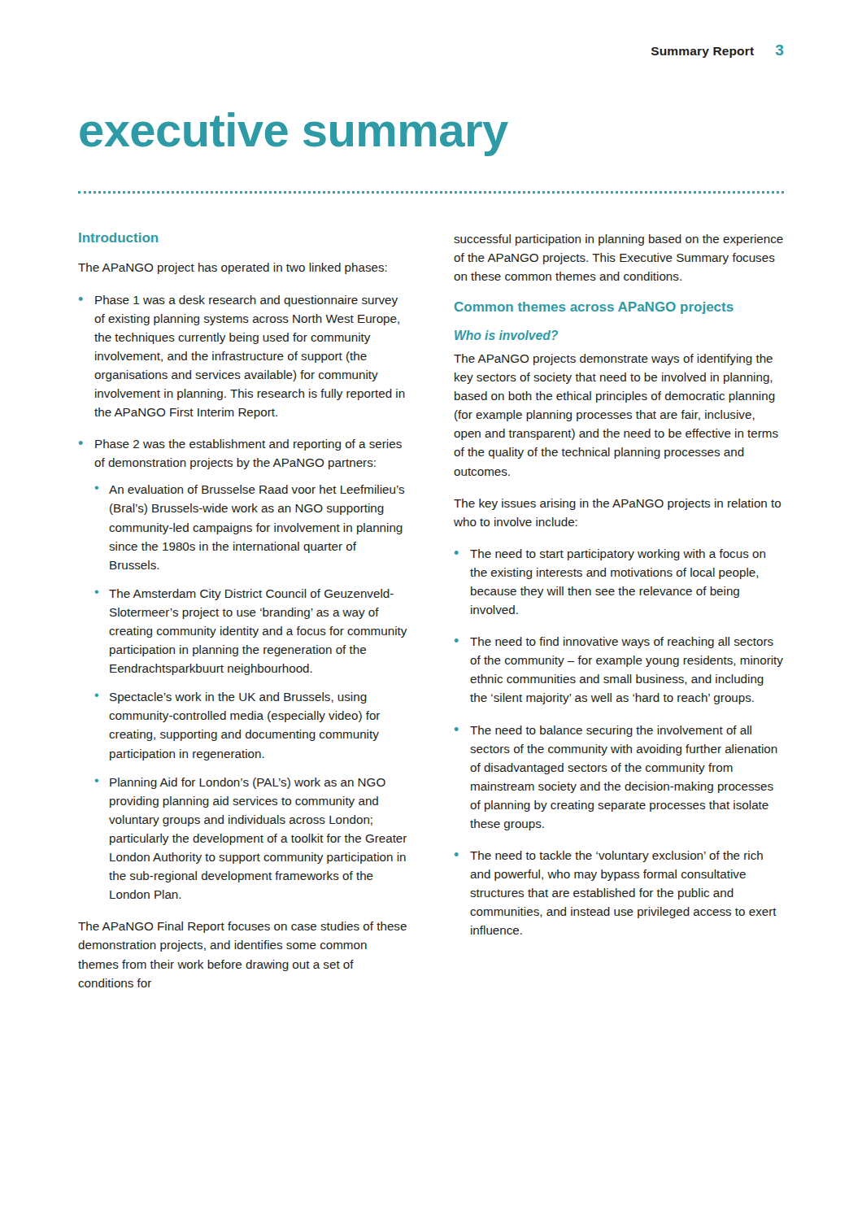Summary Report 3
executive summary
Introduction
The APaNGO project has operated in two linked phases:
Phase 1 was a desk research and questionnaire survey of existing planning systems across North West Europe, the techniques currently being used for community involvement, and the infrastructure of support (the organisations and services available) for community involvement in planning. This research is fully reported in the APaNGO First Interim Report.
Phase 2 was the establishment and reporting of a series of demonstration projects by the APaNGO partners:
An evaluation of Brusselse Raad voor het Leefmilieu’s (Bral’s) Brussels-wide work as an NGO supporting community-led campaigns for involvement in planning since the 1980s in the international quarter of Brussels.
The Amsterdam City District Council of Geuzenveld-Slotermeer’s project to use ‘branding’ as a way of creating community identity and a focus for community participation in planning the regeneration of the Eendrachtsparkbuurt neighbourhood.
Spectacle’s work in the UK and Brussels, using community-controlled media (especially video) for creating, supporting and documenting community participation in regeneration.
Planning Aid for London’s (PAL’s) work as an NGO providing planning aid services to community and voluntary groups and individuals across London; particularly the development of a toolkit for the Greater London Authority to support community participation in the sub-regional development frameworks of the London Plan.
The APaNGO Final Report focuses on case studies of these demonstration projects, and identifies some common themes from their work before drawing out a set of conditions for
successful participation in planning based on the experience of the APaNGO projects. This Executive Summary focuses on these common themes and conditions.
Common themes across APaNGO projects
Who is involved?
The APaNGO projects demonstrate ways of identifying the key sectors of society that need to be involved in planning, based on both the ethical principles of democratic planning (for example planning processes that are fair, inclusive, open and transparent) and the need to be effective in terms of the quality of the technical planning processes and outcomes.
The key issues arising in the APaNGO projects in relation to who to involve include:
The need to start participatory working with a focus on the existing interests and motivations of local people, because they will then see the relevance of being involved.
The need to find innovative ways of reaching all sectors of the community – for example young residents, minority ethnic communities and small business, and including the ‘silent majority’ as well as ‘hard to reach’ groups.
The need to balance securing the involvement of all sectors of the community with avoiding further alienation of disadvantaged sectors of the community from mainstream society and the decision-making processes of planning by creating separate processes that isolate these groups.
The need to tackle the ‘voluntary exclusion’ of the rich and powerful, who may bypass formal consultative structures that are established for the public and communities, and instead use privileged access to exert influence.